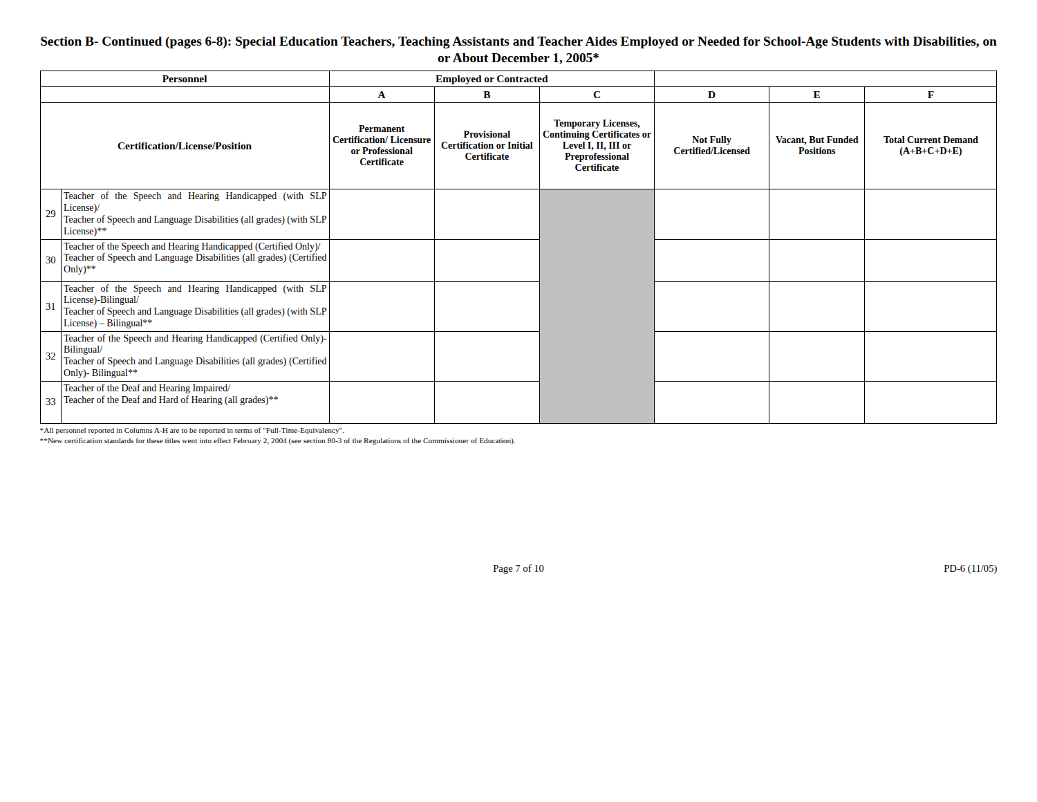Section B- Continued (pages 6-8): Special Education Teachers, Teaching Assistants and Teacher Aides Employed or Needed for School-Age Students with Disabilities, on or About December 1, 2005*
| Personnel | Employed or Contracted | |
| --- | --- | --- |
| | A | B | C | D | E | F |
| Certification/License/Position | Permanent Certification/ Licensure or Professional Certificate | Provisional Certification or Initial Certificate | Temporary Licenses, Continuing Certificates or Level I, II, III or Preprofessional Certificate | Not Fully Certified/Licensed | Vacant, But Funded Positions | Total Current Demand (A+B+C+D+E) |
| 29 | Teacher of the Speech and Hearing Handicapped (with SLP License)/ Teacher of Speech and Language Disabilities (all grades) (with SLP License)** | | | | | | |
| 30 | Teacher of the Speech and Hearing Handicapped (Certified Only)/ Teacher of Speech and Language Disabilities (all grades) (Certified Only)** | | | | | |
| 31 | Teacher of the Speech and Hearing Handicapped (with SLP License)-Bilingual/ Teacher of Speech and Language Disabilities (all grades) (with SLP License) – Bilingual** | | | | | |
| 32 | Teacher of the Speech and Hearing Handicapped (Certified Only)-Bilingual/ Teacher of Speech and Language Disabilities (all grades) (Certified Only)- Bilingual** | | | | | |
| 33 | Teacher of the Deaf and Hearing Impaired/ Teacher of the Deaf and Hard of Hearing (all grades)** | | | | | |
*All personnel reported in Columns A-H are to be reported in terms of "Full-Time-Equivalency".
**New certification standards for these titles went into effect February 2, 2004 (see section 80-3 of the Regulations of the Commissioner of Education).
Page 7 of 10
PD-6 (11/05)